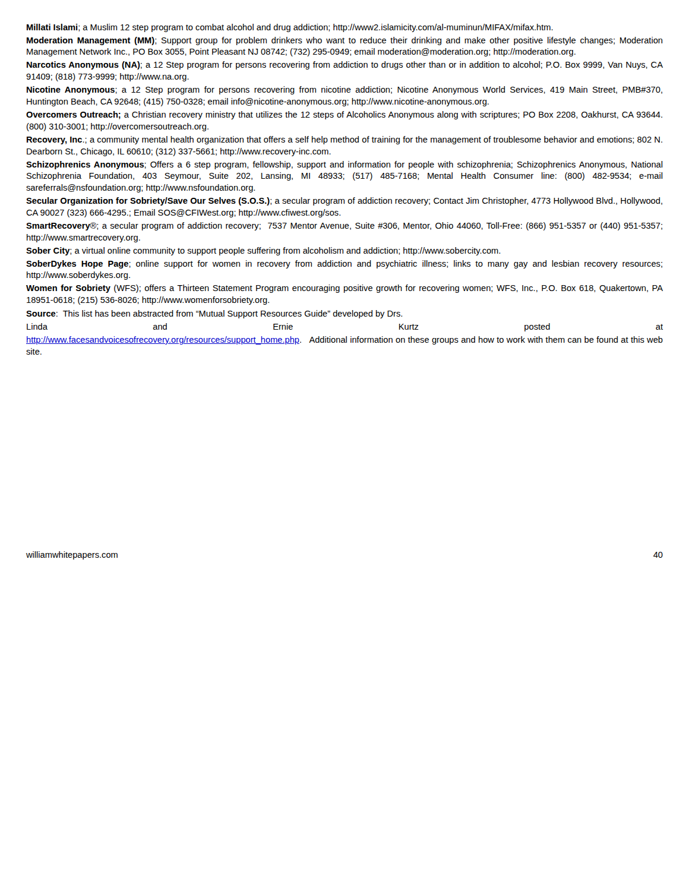Millati Islami; a Muslim 12 step program to combat alcohol and drug addiction; http://www2.islamicity.com/al-muminun/MIFAX/mifax.htm.
Moderation Management (MM); Support group for problem drinkers who want to reduce their drinking and make other positive lifestyle changes; Moderation Management Network Inc., PO Box 3055, Point Pleasant NJ 08742; (732) 295-0949; email moderation@moderation.org; http://moderation.org.
Narcotics Anonymous (NA); a 12 Step program for persons recovering from addiction to drugs other than or in addition to alcohol; P.O. Box 9999, Van Nuys, CA 91409; (818) 773-9999; http://www.na.org.
Nicotine Anonymous; a 12 Step program for persons recovering from nicotine addiction; Nicotine Anonymous World Services, 419 Main Street, PMB#370, Huntington Beach, CA 92648; (415) 750-0328; email info@nicotine-anonymous.org; http://www.nicotine-anonymous.org.
Overcomers Outreach; a Christian recovery ministry that utilizes the 12 steps of Alcoholics Anonymous along with scriptures; PO Box 2208, Oakhurst, CA 93644. (800) 310-3001; http://overcomersoutreach.org.
Recovery, Inc.; a community mental health organization that offers a self help method of training for the management of troublesome behavior and emotions; 802 N. Dearborn St., Chicago, IL 60610; (312) 337-5661; http://www.recovery-inc.com.
Schizophrenics Anonymous; Offers a 6 step program, fellowship, support and information for people with schizophrenia; Schizophrenics Anonymous, National Schizophrenia Foundation, 403 Seymour, Suite 202, Lansing, MI 48933; (517) 485-7168; Mental Health Consumer line: (800) 482-9534; e-mail sareferrals@nsfoundation.org; http://www.nsfoundation.org.
Secular Organization for Sobriety/Save Our Selves (S.O.S.); a secular program of addiction recovery; Contact Jim Christopher, 4773 Hollywood Blvd., Hollywood, CA 90027 (323) 666-4295.; Email SOS@CFIWest.org; http://www.cfiwest.org/sos.
SmartRecovery®; a secular program of addiction recovery; 7537 Mentor Avenue, Suite #306, Mentor, Ohio 44060, Toll-Free: (866) 951-5357 or (440) 951-5357; http://www.smartrecovery.org.
Sober City; a virtual online community to support people suffering from alcoholism and addiction; http://www.sobercity.com.
SoberDykes Hope Page; online support for women in recovery from addiction and psychiatric illness; links to many gay and lesbian recovery resources; http://www.soberdykes.org.
Women for Sobriety (WFS); offers a Thirteen Statement Program encouraging positive growth for recovering women; WFS, Inc., P.O. Box 618, Quakertown, PA 18951-0618; (215) 536-8026; http://www.womenforsobriety.org.
Source: This list has been abstracted from “Mutual Support Resources Guide” developed by Drs.
Linda and Ernie Kurtz posted at
http://www.facesandvoicesofrecovery.org/resources/support_home.php. Additional information on these groups and how to work with them can be found at this web site.
williamwhitepapers.com 40